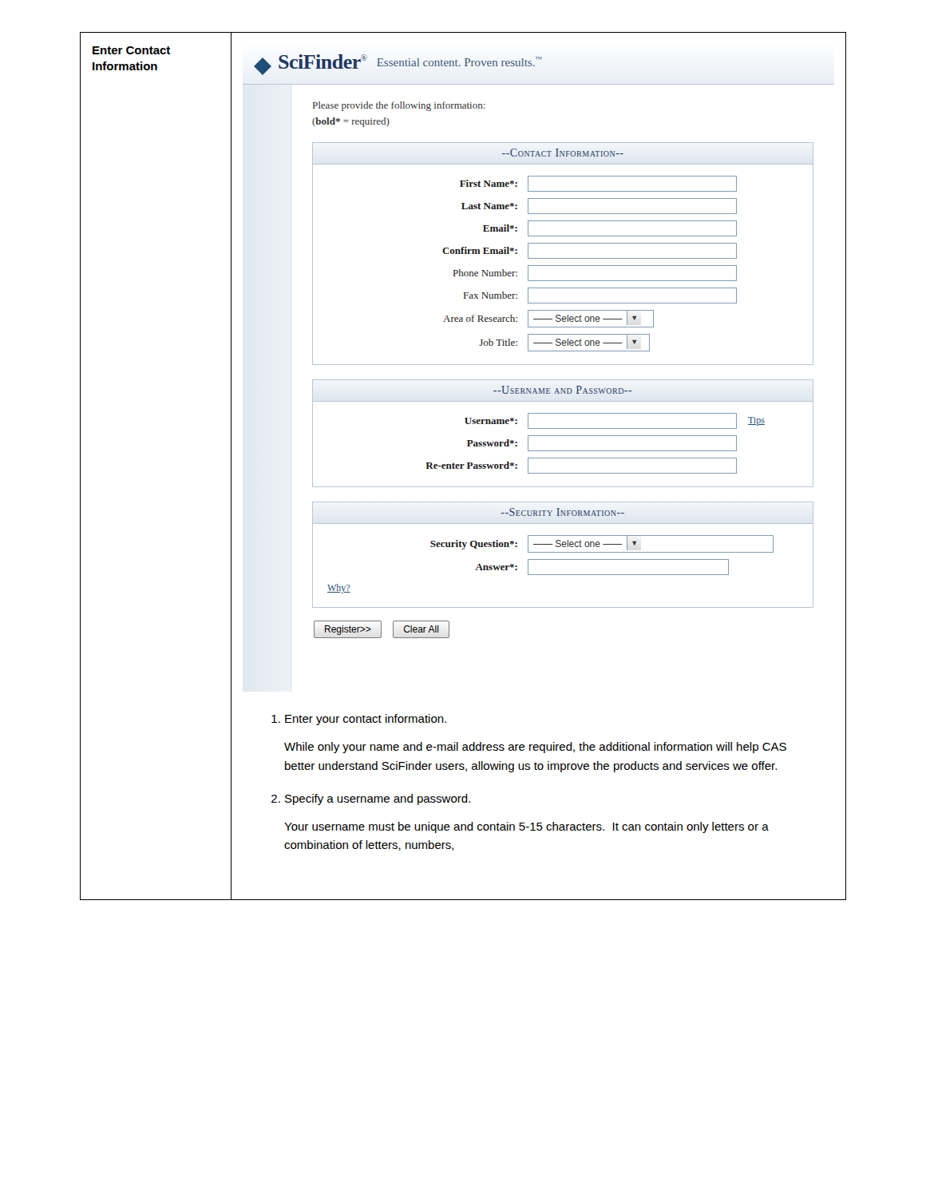| Enter Contact Information | SciFinder ® Essential content. Proven results. ™ Please provide the following information: ( bold* = required) --Contact Information-- / First Name*: / / / Last Name*: / / / Email*: / / / Confirm Email*: / / / Phone Number: / / / Fax Number: / / / Area of Research: / —— Select one —— ▼ / / Job Title: / —— Select one —— ▼ / --Username and Password-- / Username*: / Tips / / Password*: / / / Re-enter Password*: / / --Security Information-- / Security Question*: / —— Select one —— ▼ / / Answer*: / / / Why? / / Register>> Clear All Enter your contact information. While only your name and e-mail address are required, the additional information will help CAS better understand SciFinder users, allowing us to improve the products and services we offer. Specify a username and password. Your username must be unique and contain 5-15 characters. It can contain only letters or a combination of letters, numbers, |